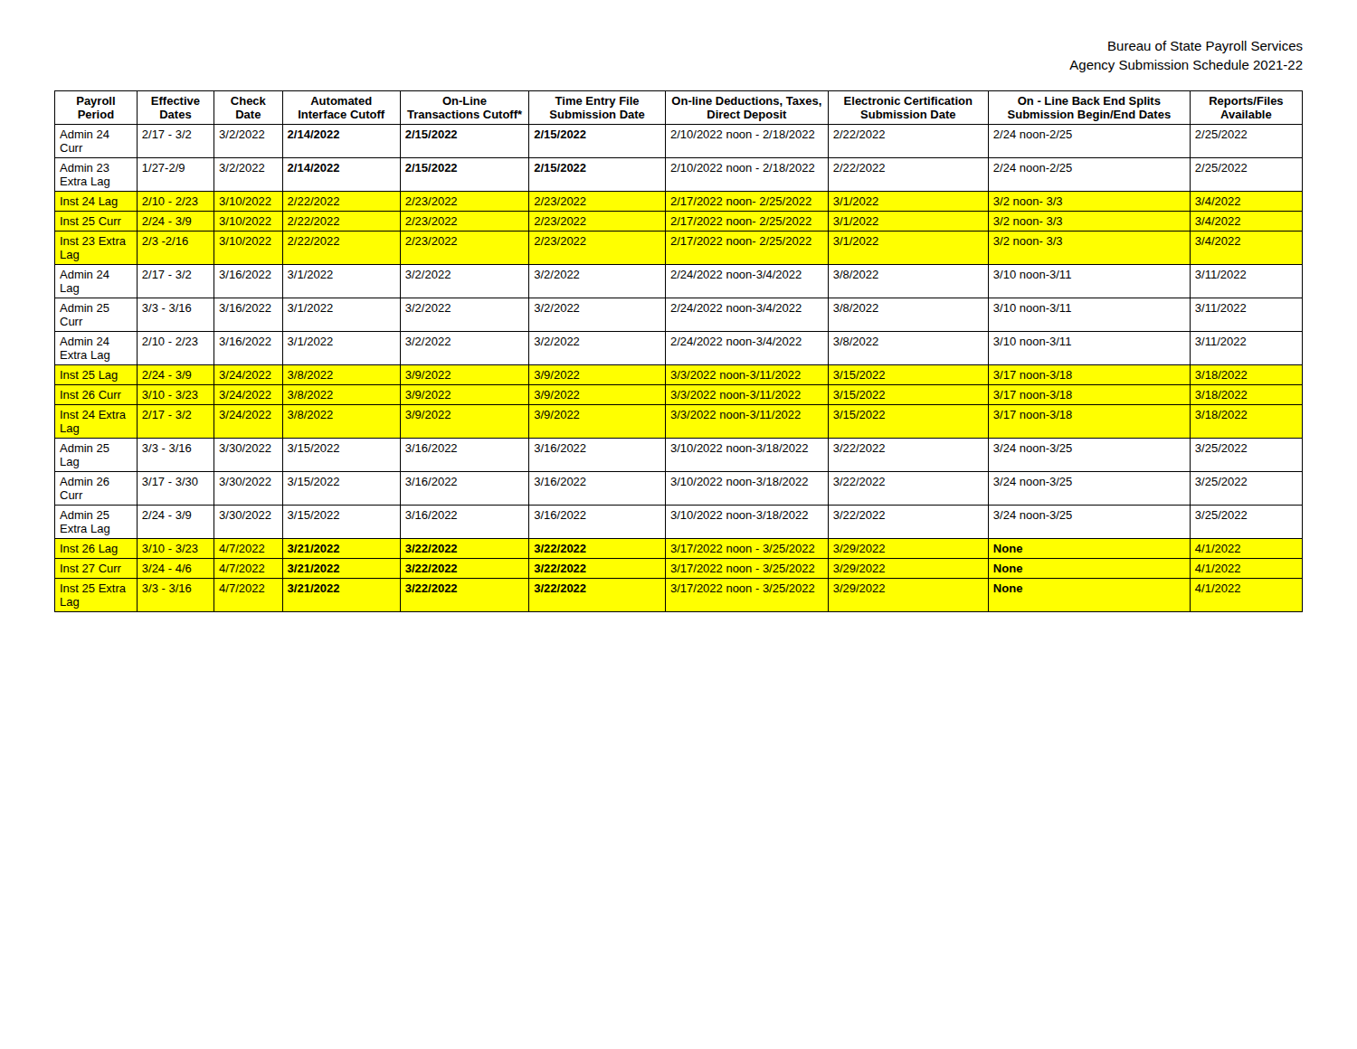Bureau of State Payroll Services
Agency Submission Schedule 2021-22
| Payroll Period | Effective Dates | Check Date | Automated Interface Cutoff | On-Line Transactions Cutoff* | Time Entry File Submission Date | On-line Deductions, Taxes, Direct Deposit | Electronic Certification Submission Date | On - Line Back End Splits Submission Begin/End Dates | Reports/Files Available |
| --- | --- | --- | --- | --- | --- | --- | --- | --- | --- |
| Admin 24 Curr | 2/17 - 3/2 | 3/2/2022 | 2/14/2022 | 2/15/2022 | 2/15/2022 | 2/10/2022 noon - 2/18/2022 | 2/22/2022 | 2/24 noon-2/25 | 2/25/2022 |
| Admin 23 Extra Lag | 1/27-2/9 | 3/2/2022 | 2/14/2022 | 2/15/2022 | 2/15/2022 | 2/10/2022 noon - 2/18/2022 | 2/22/2022 | 2/24 noon-2/25 | 2/25/2022 |
| Inst 24 Lag | 2/10 - 2/23 | 3/10/2022 | 2/22/2022 | 2/23/2022 | 2/23/2022 | 2/17/2022 noon- 2/25/2022 | 3/1/2022 | 3/2 noon- 3/3 | 3/4/2022 |
| Inst 25 Curr | 2/24 - 3/9 | 3/10/2022 | 2/22/2022 | 2/23/2022 | 2/23/2022 | 2/17/2022 noon- 2/25/2022 | 3/1/2022 | 3/2 noon- 3/3 | 3/4/2022 |
| Inst 23 Extra Lag | 2/3 -2/16 | 3/10/2022 | 2/22/2022 | 2/23/2022 | 2/23/2022 | 2/17/2022 noon- 2/25/2022 | 3/1/2022 | 3/2 noon- 3/3 | 3/4/2022 |
| Admin 24 Lag | 2/17 - 3/2 | 3/16/2022 | 3/1/2022 | 3/2/2022 | 3/2/2022 | 2/24/2022 noon-3/4/2022 | 3/8/2022 | 3/10 noon-3/11 | 3/11/2022 |
| Admin 25 Curr | 3/3 - 3/16 | 3/16/2022 | 3/1/2022 | 3/2/2022 | 3/2/2022 | 2/24/2022 noon-3/4/2022 | 3/8/2022 | 3/10 noon-3/11 | 3/11/2022 |
| Admin 24 Extra Lag | 2/10 - 2/23 | 3/16/2022 | 3/1/2022 | 3/2/2022 | 3/2/2022 | 2/24/2022 noon-3/4/2022 | 3/8/2022 | 3/10 noon-3/11 | 3/11/2022 |
| Inst 25 Lag | 2/24 - 3/9 | 3/24/2022 | 3/8/2022 | 3/9/2022 | 3/9/2022 | 3/3/2022 noon-3/11/2022 | 3/15/2022 | 3/17 noon-3/18 | 3/18/2022 |
| Inst 26 Curr | 3/10 - 3/23 | 3/24/2022 | 3/8/2022 | 3/9/2022 | 3/9/2022 | 3/3/2022 noon-3/11/2022 | 3/15/2022 | 3/17 noon-3/18 | 3/18/2022 |
| Inst 24 Extra Lag | 2/17 - 3/2 | 3/24/2022 | 3/8/2022 | 3/9/2022 | 3/9/2022 | 3/3/2022 noon-3/11/2022 | 3/15/2022 | 3/17 noon-3/18 | 3/18/2022 |
| Admin 25 Lag | 3/3 - 3/16 | 3/30/2022 | 3/15/2022 | 3/16/2022 | 3/16/2022 | 3/10/2022 noon-3/18/2022 | 3/22/2022 | 3/24 noon-3/25 | 3/25/2022 |
| Admin 26 Curr | 3/17 - 3/30 | 3/30/2022 | 3/15/2022 | 3/16/2022 | 3/16/2022 | 3/10/2022 noon-3/18/2022 | 3/22/2022 | 3/24 noon-3/25 | 3/25/2022 |
| Admin 25 Extra Lag | 2/24 - 3/9 | 3/30/2022 | 3/15/2022 | 3/16/2022 | 3/16/2022 | 3/10/2022 noon-3/18/2022 | 3/22/2022 | 3/24 noon-3/25 | 3/25/2022 |
| Inst 26 Lag | 3/10 - 3/23 | 4/7/2022 | 3/21/2022 | 3/22/2022 | 3/22/2022 | 3/17/2022 noon - 3/25/2022 | 3/29/2022 | None | 4/1/2022 |
| Inst 27 Curr | 3/24 - 4/6 | 4/7/2022 | 3/21/2022 | 3/22/2022 | 3/22/2022 | 3/17/2022 noon - 3/25/2022 | 3/29/2022 | None | 4/1/2022 |
| Inst 25 Extra Lag | 3/3 - 3/16 | 4/7/2022 | 3/21/2022 | 3/22/2022 | 3/22/2022 | 3/17/2022 noon - 3/25/2022 | 3/29/2022 | None | 4/1/2022 |